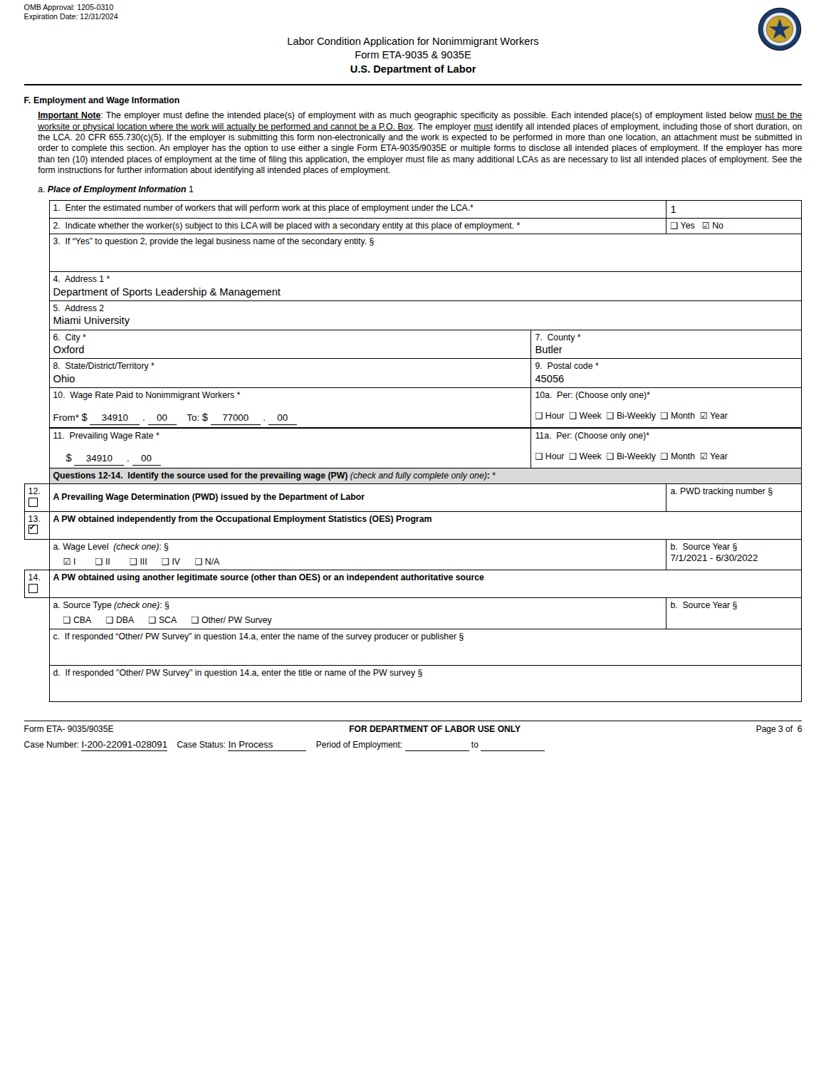OMB Approval: 1205-0310
Expiration Date: 12/31/2024
DOL
Labor Condition Application for Nonimmigrant Workers
Form ETA-9035 & 9035E
U.S. Department of Labor
F. Employment and Wage Information
Important Note: The employer must define the intended place(s) of employment with as much geographic specificity as possible. Each intended place(s) of employment listed below must be the worksite or physical location where the work will actually be performed and cannot be a P.O. Box. The employer must identify all intended places of employment, including those of short duration, on the LCA. 20 CFR 655.730(c)(5). If the employer is submitting this form non-electronically and the work is expected to be performed in more than one location, an attachment must be submitted in order to complete this section. An employer has the option to use either a single Form ETA-9035/9035E or multiple forms to disclose all intended places of employment. If the employer has more than ten (10) intended places of employment at the time of filing this application, the employer must file as many additional LCAs as are necessary to list all intended places of employment. See the form instructions for further information about identifying all intended places of employment.
a. Place of Employment Information 1
| | 1. Enter the estimated number of workers that will perform work at this place of employment under the LCA.* | 1 |
| | 2. Indicate whether the worker(s) subject to this LCA will be placed with a secondary entity at this place of employment. * | ❑ Yes ☑ No |
| | 3. If “Yes” to question 2, provide the legal business name of the secondary entity. § |
| | 4. Address 1 * Department of Sports Leadership & Management |
| | 5. Address 2 Miami University |
| | 6. City * Oxford | 7. County * Butler |
| | 8. State/District/Territory * Ohio | 9. Postal code * 45056 |
| | 10. Wage Rate Paid to Nonimmigrant Workers * From* $ 34910 . 00 To: $ 77000 . 00 | 10a. Per: (Choose only one)* ❑ Hour ❑ Week ❑ Bi-Weekly ❑ Month ☑ Year |
| | 11. Prevailing Wage Rate * $ 34910 . 00 | 11a. Per: (Choose only one)* ❑ Hour ❑ Week ❑ Bi-Weekly ❑ Month ☑ Year |
| | Questions 12-14. Identify the source used for the prevailing wage (PW) (check and fully complete only one) : * |
| 12. | A Prevailing Wage Determination (PWD) issued by the Department of Labor | a. PWD tracking number § |
| 13. | A PW obtained independently from the Occupational Employment Statistics (OES) Program |
| | a. Wage Level (check one) : § ☑ I ❑ II ❑ III ❑ IV ❑ N/A | b. Source Year § 7/1/2021 - 6/30/2022 |
| 14. | A PW obtained using another legitimate source (other than OES) or an independent authoritative source |
| | a. Source Type (check one) : § ❑ CBA ❑ DBA ❑ SCA ❑ Other/ PW Survey | b. Source Year § |
| | c. If responded “Other/ PW Survey” in question 14.a, enter the name of the survey producer or publisher § |
| | d. If responded "Other/ PW Survey" in question 14.a, enter the title or name of the PW survey § |
Form ETA- 9035/9035E
FOR DEPARTMENT OF LABOR USE ONLY
Page 3 of 6
Case Number: I-200-22091-028091 Case Status: In Process Period of Employment: to